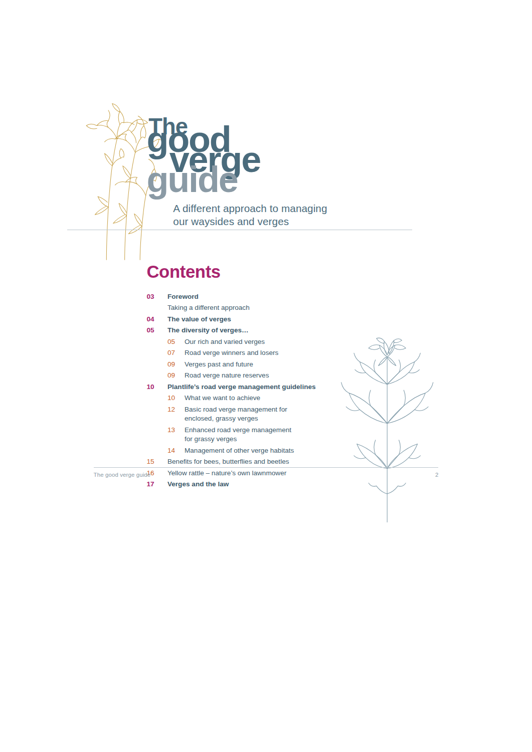The good verge guide
A different approach to managing
our waysides and verges
Contents
| 03 | Foreword |
| | Taking a different approach |
| 04 | The value of verges |
| 05 | The diversity of verges… |
| | 05 | Our rich and varied verges |
| | 07 | Road verge winners and losers |
| | 09 | Verges past and future |
| | 09 | Road verge nature reserves |
| 10 | Plantlife’s road verge management guidelines |
| | 10 | What we want to achieve |
| | 12 | Basic road verge management for enclosed, grassy verges |
| | 13 | Enhanced road verge management for grassy verges |
| | 14 | Management of other verge habitats |
| 15 | Benefits for bees, butterflies and beetles |
| 16 | Yellow rattle – nature’s own lawnmower |
| 17 | Verges and the law |
The good verge guide 2